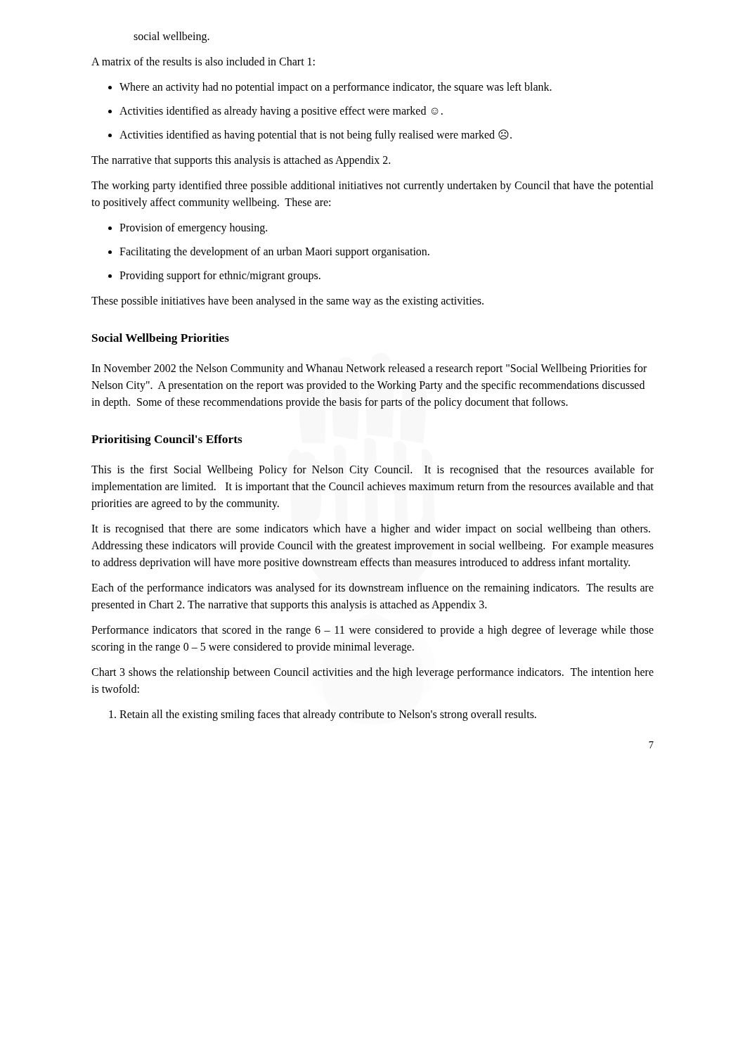social wellbeing.
A matrix of the results is also included in Chart 1:
Where an activity had no potential impact on a performance indicator, the square was left blank.
Activities identified as already having a positive effect were marked ☺.
Activities identified as having potential that is not being fully realised were marked ☹.
The narrative that supports this analysis is attached as Appendix 2.
The working party identified three possible additional initiatives not currently undertaken by Council that have the potential to positively affect community wellbeing. These are:
Provision of emergency housing.
Facilitating the development of an urban Maori support organisation.
Providing support for ethnic/migrant groups.
These possible initiatives have been analysed in the same way as the existing activities.
Social Wellbeing Priorities
In November 2002 the Nelson Community and Whanau Network released a research report "Social Wellbeing Priorities for Nelson City". A presentation on the report was provided to the Working Party and the specific recommendations discussed in depth. Some of these recommendations provide the basis for parts of the policy document that follows.
Prioritising Council's Efforts
This is the first Social Wellbeing Policy for Nelson City Council. It is recognised that the resources available for implementation are limited. It is important that the Council achieves maximum return from the resources available and that priorities are agreed to by the community.
It is recognised that there are some indicators which have a higher and wider impact on social wellbeing than others. Addressing these indicators will provide Council with the greatest improvement in social wellbeing. For example measures to address deprivation will have more positive downstream effects than measures introduced to address infant mortality.
Each of the performance indicators was analysed for its downstream influence on the remaining indicators. The results are presented in Chart 2. The narrative that supports this analysis is attached as Appendix 3.
Performance indicators that scored in the range 6 – 11 were considered to provide a high degree of leverage while those scoring in the range 0 – 5 were considered to provide minimal leverage.
Chart 3 shows the relationship between Council activities and the high leverage performance indicators. The intention here is twofold:
Retain all the existing smiling faces that already contribute to Nelson's strong overall results.
7